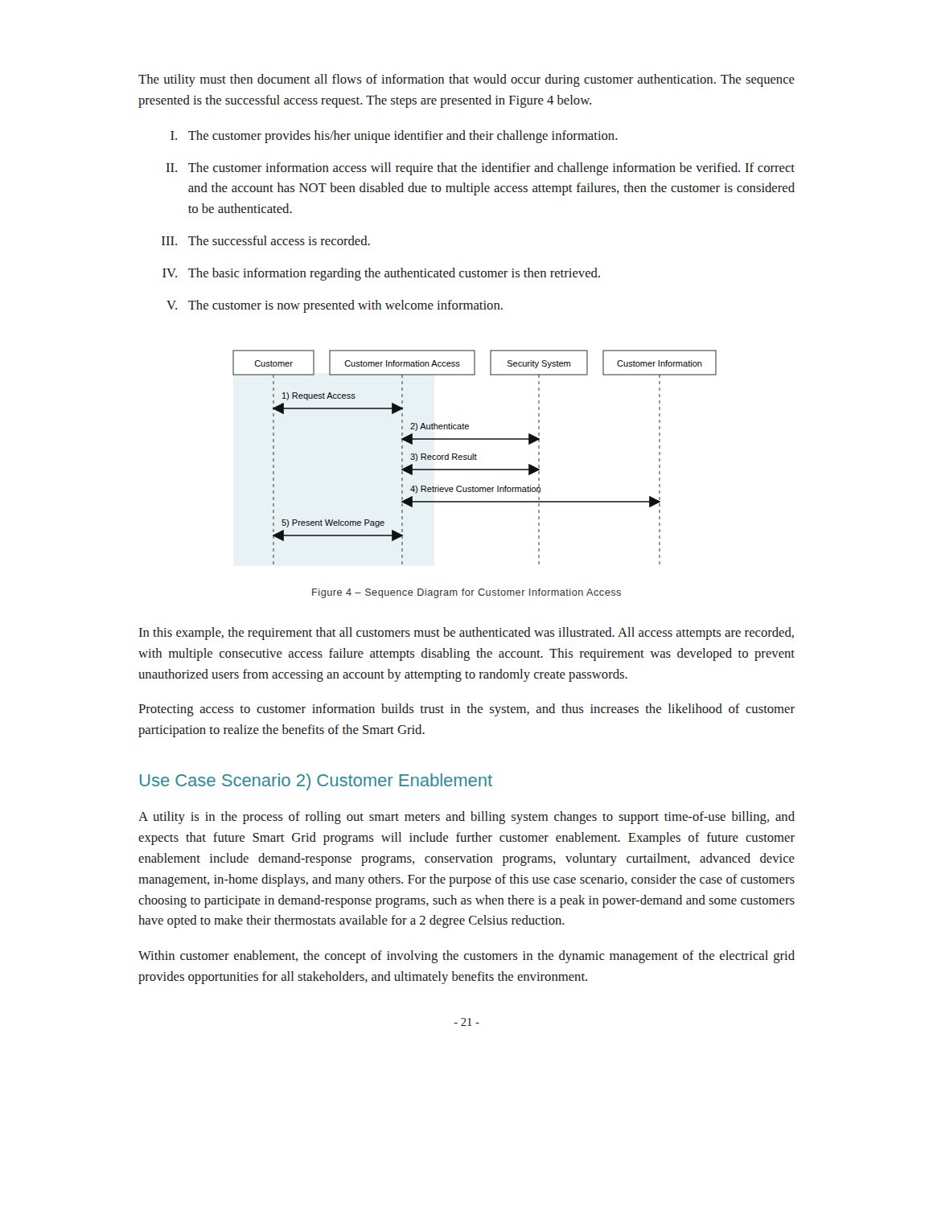The utility must then document all flows of information that would occur during customer authentication. The sequence presented is the successful access request. The steps are presented in Figure 4 below.
The customer provides his/her unique identifier and their challenge information.
The customer information access will require that the identifier and challenge information be verified. If correct and the account has NOT been disabled due to multiple access attempt failures, then the customer is considered to be authenticated.
The successful access is recorded.
The basic information regarding the authenticated customer is then retrieved.
The customer is now presented with welcome information.
Customer Customer Information Access Security System Customer Information 1) Request Access 2) Authenticate 3) Record Result 4) Retrieve Customer Information 5) Present Welcome Page
Figure 4 – Sequence Diagram for Customer Information Access
In this example, the requirement that all customers must be authenticated was illustrated. All access attempts are recorded, with multiple consecutive access failure attempts disabling the account. This requirement was developed to prevent unauthorized users from accessing an account by attempting to randomly create passwords.
Protecting access to customer information builds trust in the system, and thus increases the likelihood of customer participation to realize the benefits of the Smart Grid.
Use Case Scenario 2) Customer Enablement
A utility is in the process of rolling out smart meters and billing system changes to support time-of-use billing, and expects that future Smart Grid programs will include further customer enablement. Examples of future customer enablement include demand-response programs, conservation programs, voluntary curtailment, advanced device management, in-home displays, and many others. For the purpose of this use case scenario, consider the case of customers choosing to participate in demand-response programs, such as when there is a peak in power-demand and some customers have opted to make their thermostats available for a 2 degree Celsius reduction.
Within customer enablement, the concept of involving the customers in the dynamic management of the electrical grid provides opportunities for all stakeholders, and ultimately benefits the environment.
- 21 -